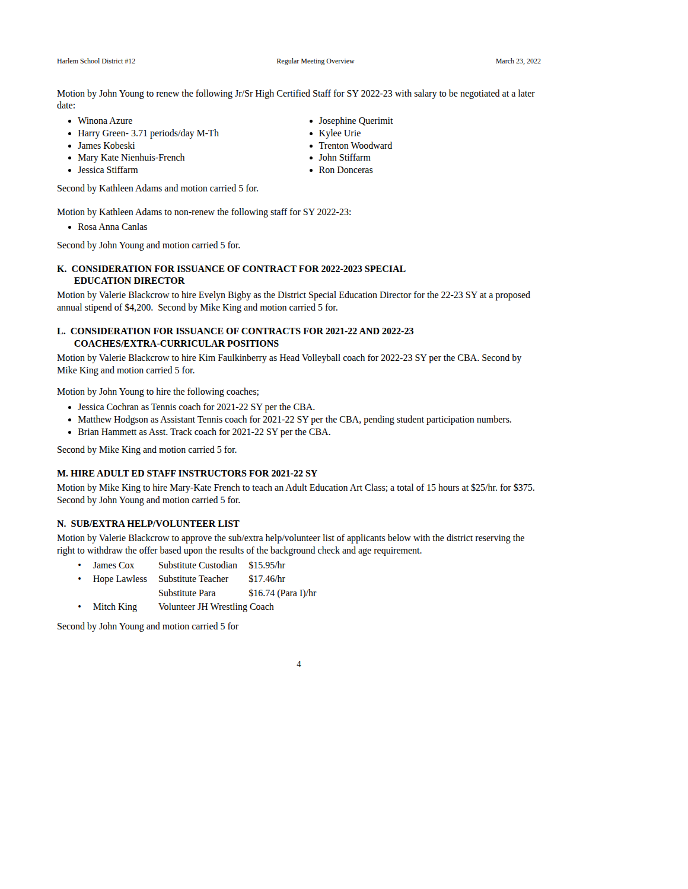Harlem School District #12 Regular Meeting Overview March 23, 2022
Motion by John Young to renew the following Jr/Sr High Certified Staff for SY 2022-23 with salary to be negotiated at a later date:
Winona Azure
Harry Green- 3.71 periods/day M-Th
James Kobeski
Mary Kate Nienhuis-French
Jessica Stiffarm
Josephine Querimit
Kylee Urie
Trenton Woodward
John Stiffarm
Ron Donceras
Second by Kathleen Adams and motion carried 5 for.
Motion by Kathleen Adams to non-renew the following staff for SY 2022-23:
Rosa Anna Canlas
Second by John Young and motion carried 5 for.
K. CONSIDERATION FOR ISSUANCE OF CONTRACT FOR 2022-2023 SPECIAL
EDUCATION DIRECTOR
Motion by Valerie Blackcrow to hire Evelyn Bigby as the District Special Education Director for the 22-23 SY at a proposed annual stipend of $4,200. Second by Mike King and motion carried 5 for.
L. CONSIDERATION FOR ISSUANCE OF CONTRACTS FOR 2021-22 AND 2022-23
COACHES/EXTRA-CURRICULAR POSITIONS
Motion by Valerie Blackcrow to hire Kim Faulkinberry as Head Volleyball coach for 2022-23 SY per the CBA. Second by Mike King and motion carried 5 for.
Motion by John Young to hire the following coaches;
Jessica Cochran as Tennis coach for 2021-22 SY per the CBA.
Matthew Hodgson as Assistant Tennis coach for 2021-22 SY per the CBA, pending student participation numbers.
Brian Hammett as Asst. Track coach for 2021-22 SY per the CBA.
Second by Mike King and motion carried 5 for.
M. HIRE ADULT ED STAFF INSTRUCTORS FOR 2021-22 SY
Motion by Mike King to hire Mary-Kate French to teach an Adult Education Art Class; a total of 15 hours at $25/hr. for $375. Second by John Young and motion carried 5 for.
N. SUB/EXTRA HELP/VOLUNTEER LIST
Motion by Valerie Blackcrow to approve the sub/extra help/volunteer list of applicants below with the district reserving the right to withdraw the offer based upon the results of the background check and age requirement.
| • | James Cox | Substitute Custodian | $15.95/hr |
| • | Hope Lawless | Substitute Teacher | $17.46/hr |
| | | Substitute Para | $16.74 (Para I)/hr |
| • | Mitch King | Volunteer JH Wrestling Coach |
Second by John Young and motion carried 5 for
4